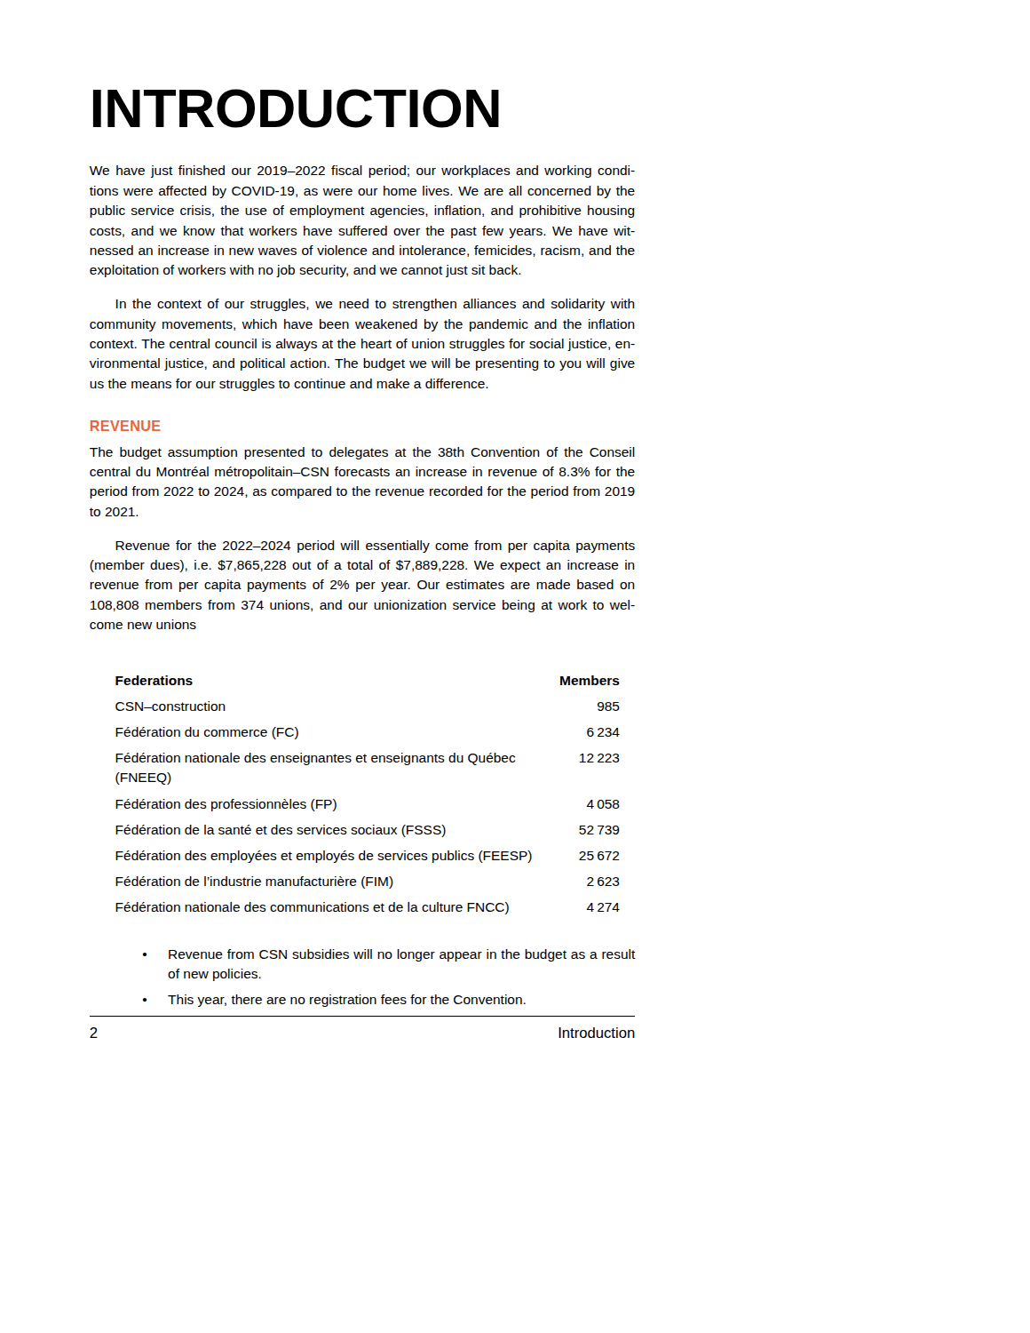INTRODUCTION
We have just finished our 2019–2022 fiscal period; our workplaces and working conditions were affected by COVID-19, as were our home lives. We are all concerned by the public service crisis, the use of employment agencies, inflation, and prohibitive housing costs, and we know that workers have suffered over the past few years. We have witnessed an increase in new waves of violence and intolerance, femicides, racism, and the exploitation of workers with no job security, and we cannot just sit back.
In the context of our struggles, we need to strengthen alliances and solidarity with community movements, which have been weakened by the pandemic and the inflation context. The central council is always at the heart of union struggles for social justice, environmental justice, and political action. The budget we will be presenting to you will give us the means for our struggles to continue and make a difference.
Revenue
The budget assumption presented to delegates at the 38th Convention of the Conseil central du Montréal métropolitain–CSN forecasts an increase in revenue of 8.3% for the period from 2022 to 2024, as compared to the revenue recorded for the period from 2019 to 2021.
Revenue for the 2022–2024 period will essentially come from per capita payments (member dues), i.e. $7,865,228 out of a total of $7,889,228. We expect an increase in revenue from per capita payments of 2% per year. Our estimates are made based on 108,808 members from 374 unions, and our unionization service being at work to welcome new unions
| Federations | Members |
| --- | --- |
| CSN–construction | 985 |
| Fédération du commerce (FC) | 6 234 |
| Fédération nationale des enseignantes et enseignants du Québec (FNEEQ) | 12 223 |
| Fédération des professionnèles (FP) | 4 058 |
| Fédération de la santé et des services sociaux (FSSS) | 52 739 |
| Fédération des employées et employés de services publics (FEESP) | 25 672 |
| Fédération de l’industrie manufacturière (FIM) | 2 623 |
| Fédération nationale des communications et de la culture FNCC) | 4 274 |
Revenue from CSN subsidies will no longer appear in the budget as a result of new policies.
This year, there are no registration fees for the Convention.
2 Introduction